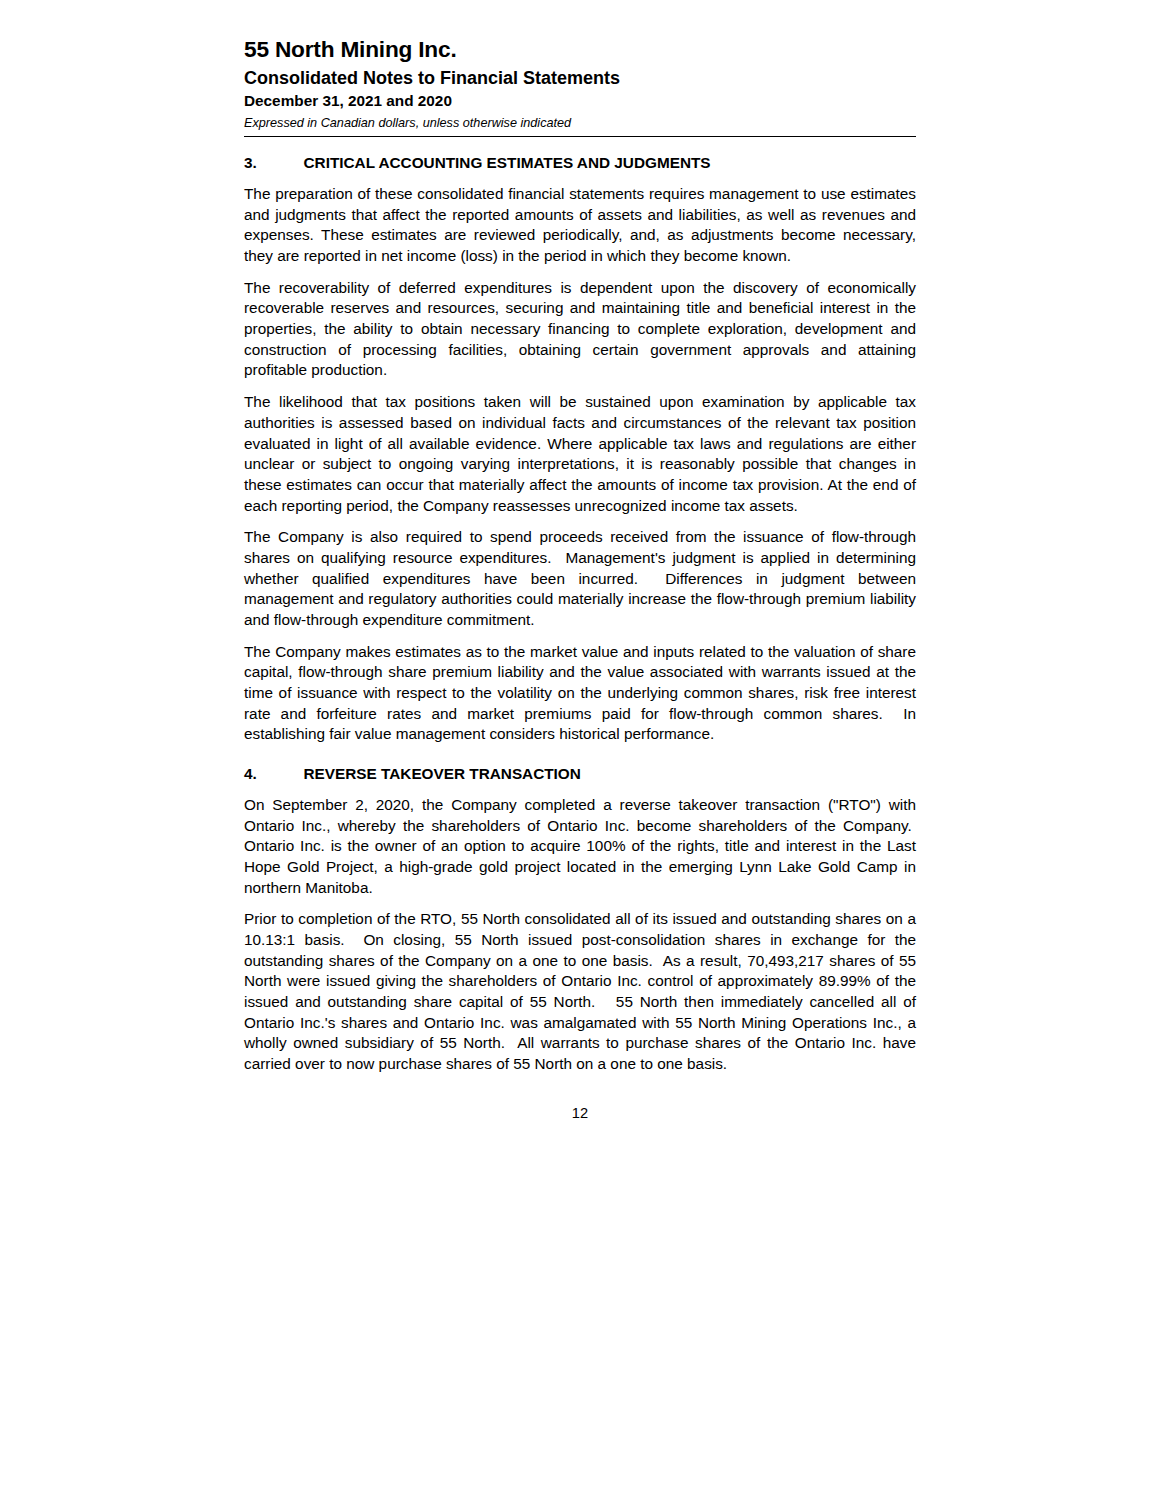55 North Mining Inc.
Consolidated Notes to Financial Statements
December 31, 2021 and 2020
Expressed in Canadian dollars, unless otherwise indicated
3. CRITICAL ACCOUNTING ESTIMATES AND JUDGMENTS
The preparation of these consolidated financial statements requires management to use estimates and judgments that affect the reported amounts of assets and liabilities, as well as revenues and expenses. These estimates are reviewed periodically, and, as adjustments become necessary, they are reported in net income (loss) in the period in which they become known.
The recoverability of deferred expenditures is dependent upon the discovery of economically recoverable reserves and resources, securing and maintaining title and beneficial interest in the properties, the ability to obtain necessary financing to complete exploration, development and construction of processing facilities, obtaining certain government approvals and attaining profitable production.
The likelihood that tax positions taken will be sustained upon examination by applicable tax authorities is assessed based on individual facts and circumstances of the relevant tax position evaluated in light of all available evidence. Where applicable tax laws and regulations are either unclear or subject to ongoing varying interpretations, it is reasonably possible that changes in these estimates can occur that materially affect the amounts of income tax provision. At the end of each reporting period, the Company reassesses unrecognized income tax assets.
The Company is also required to spend proceeds received from the issuance of flow-through shares on qualifying resource expenditures. Management's judgment is applied in determining whether qualified expenditures have been incurred. Differences in judgment between management and regulatory authorities could materially increase the flow-through premium liability and flow-through expenditure commitment.
The Company makes estimates as to the market value and inputs related to the valuation of share capital, flow-through share premium liability and the value associated with warrants issued at the time of issuance with respect to the volatility on the underlying common shares, risk free interest rate and forfeiture rates and market premiums paid for flow-through common shares. In establishing fair value management considers historical performance.
4. REVERSE TAKEOVER TRANSACTION
On September 2, 2020, the Company completed a reverse takeover transaction ("RTO") with Ontario Inc., whereby the shareholders of Ontario Inc. become shareholders of the Company. Ontario Inc. is the owner of an option to acquire 100% of the rights, title and interest in the Last Hope Gold Project, a high-grade gold project located in the emerging Lynn Lake Gold Camp in northern Manitoba.
Prior to completion of the RTO, 55 North consolidated all of its issued and outstanding shares on a 10.13:1 basis. On closing, 55 North issued post-consolidation shares in exchange for the outstanding shares of the Company on a one to one basis. As a result, 70,493,217 shares of 55 North were issued giving the shareholders of Ontario Inc. control of approximately 89.99% of the issued and outstanding share capital of 55 North. 55 North then immediately cancelled all of Ontario Inc.'s shares and Ontario Inc. was amalgamated with 55 North Mining Operations Inc., a wholly owned subsidiary of 55 North. All warrants to purchase shares of the Ontario Inc. have carried over to now purchase shares of 55 North on a one to one basis.
12